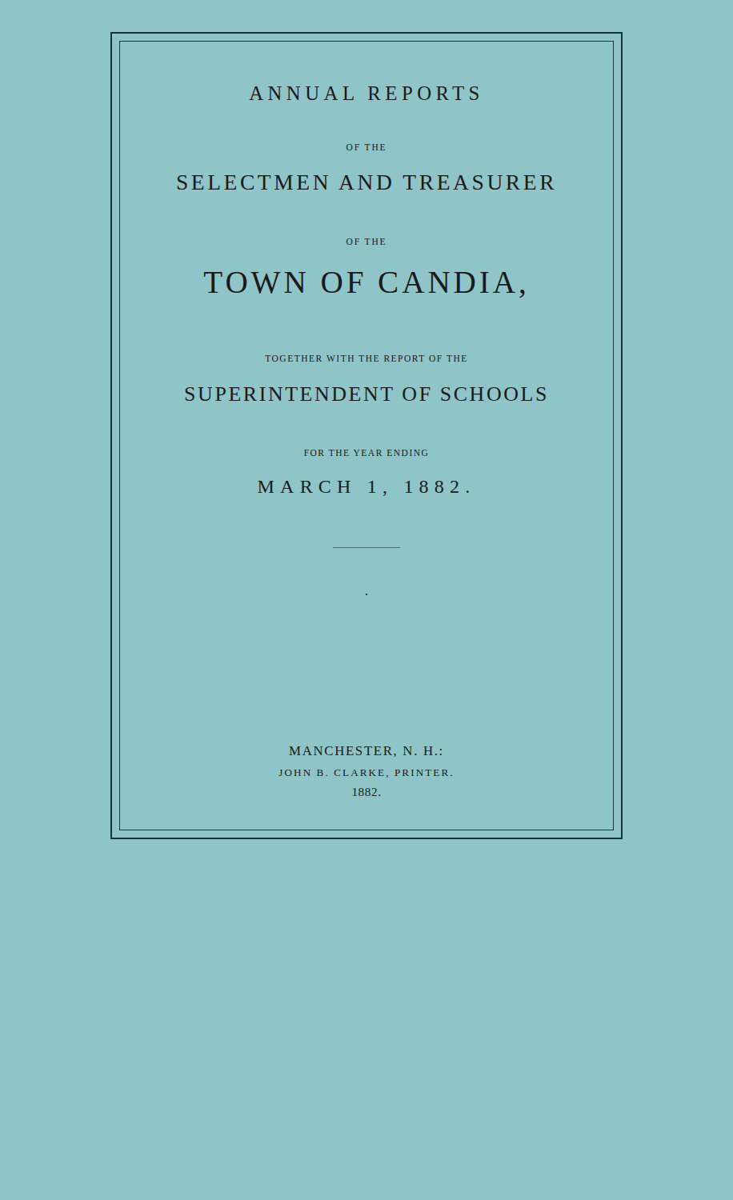ANNUAL REPORTS
OF THE
SELECTMEN AND TREASURER
OF THE
TOWN OF CANDIA,
TOGETHER WITH THE REPORT OF THE
SUPERINTENDENT OF SCHOOLS
FOR THE YEAR ENDING
MARCH 1, 1882.
·
MANCHESTER, N. H.:
JOHN B. CLARKE, PRINTER.
1882.